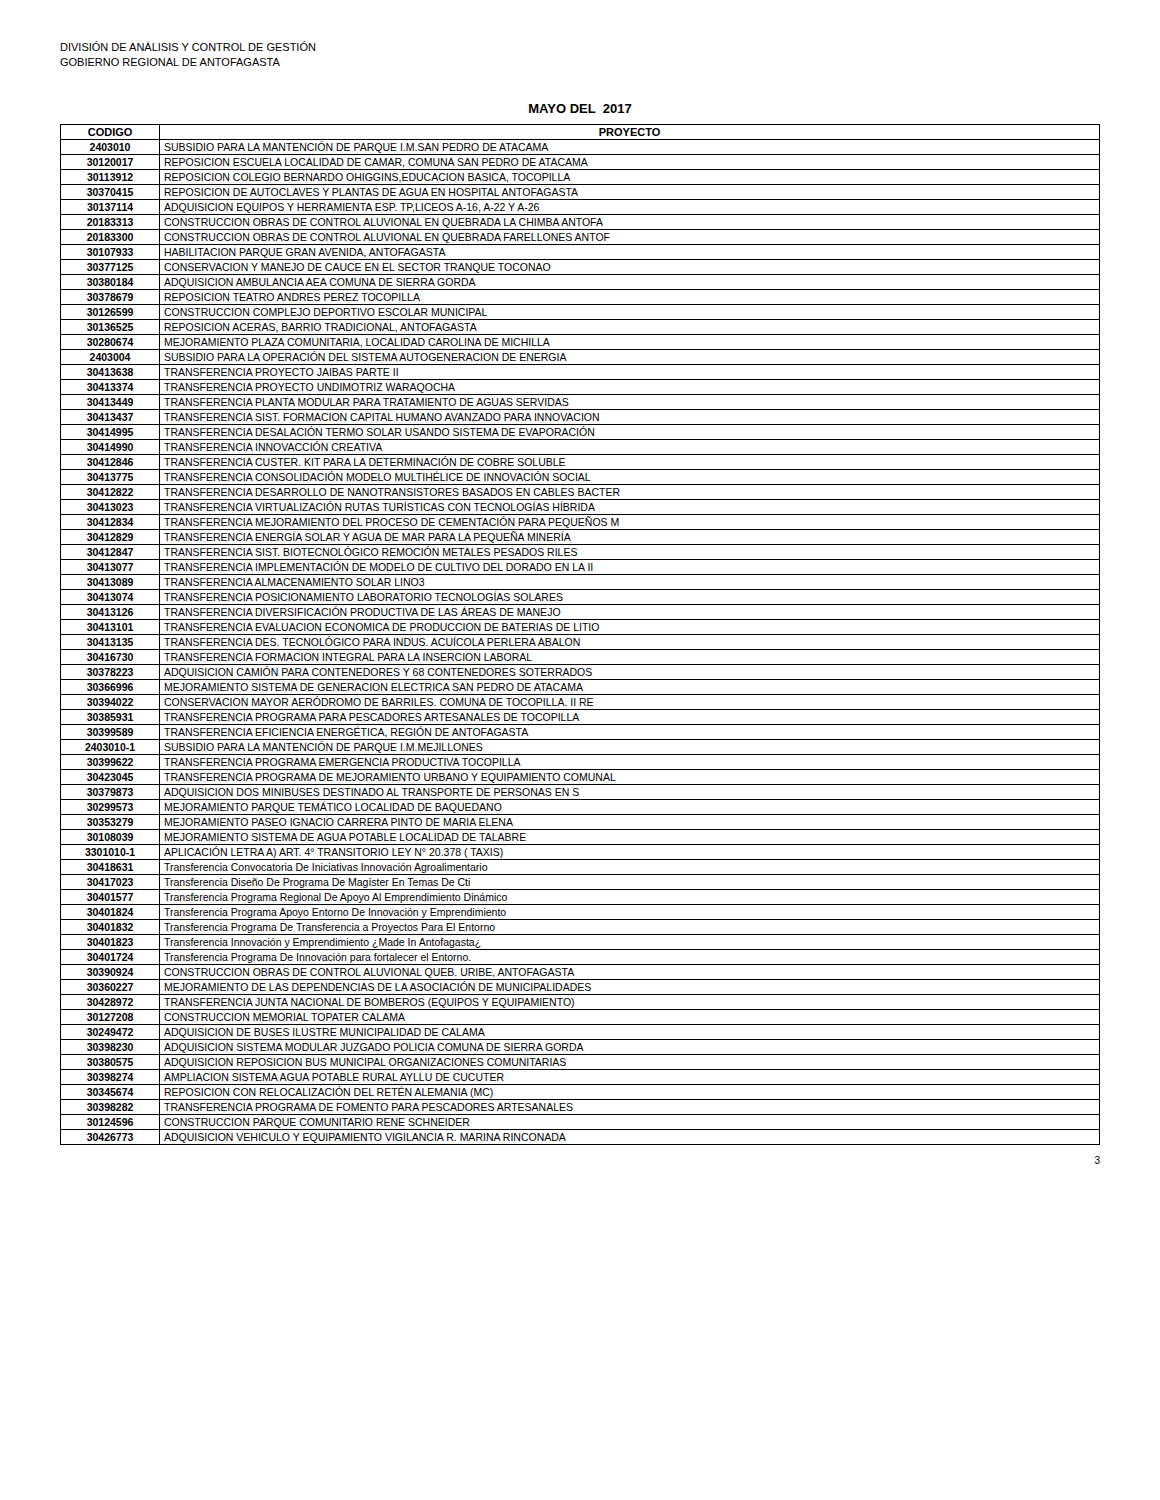DIVISIÓN DE ANÁLISIS Y CONTROL DE GESTIÓN
GOBIERNO REGIONAL DE ANTOFAGASTA
MAYO DEL 2017
| CODIGO | PROYECTO |
| --- | --- |
| 2403010 | SUBSIDIO PARA LA MANTENCIÓN DE PARQUE I.M.SAN PEDRO DE ATACAMA |
| 30120017 | REPOSICION ESCUELA LOCALIDAD DE CAMAR, COMUNA SAN PEDRO DE ATACAMA |
| 30113912 | REPOSICION COLEGIO BERNARDO OHIGGINS,EDUCACION BASICA, TOCOPILLA |
| 30370415 | REPOSICION DE AUTOCLAVES Y PLANTAS DE AGUA EN HOSPITAL ANTOFAGASTA |
| 30137114 | ADQUISICION EQUIPOS Y HERRAMIENTA ESP. TP,LICEOS A-16, A-22 Y A-26 |
| 20183313 | CONSTRUCCION OBRAS DE CONTROL ALUVIONAL EN QUEBRADA LA CHIMBA ANTOFA |
| 20183300 | CONSTRUCCION OBRAS DE CONTROL ALUVIONAL EN QUEBRADA FARELLONES ANTOF |
| 30107933 | HABILITACION PARQUE GRAN AVENIDA, ANTOFAGASTA |
| 30377125 | CONSERVACION Y MANEJO DE CAUCE EN EL SECTOR TRANQUE TOCONAO |
| 30380184 | ADQUISICION AMBULANCIA AEA COMUNA DE SIERRA GORDA |
| 30378679 | REPOSICION TEATRO ANDRES PEREZ TOCOPILLA |
| 30126599 | CONSTRUCCION COMPLEJO DEPORTIVO ESCOLAR MUNICIPAL |
| 30136525 | REPOSICION ACERAS, BARRIO TRADICIONAL, ANTOFAGASTA |
| 30280674 | MEJORAMIENTO PLAZA COMUNITARIA, LOCALIDAD CAROLINA DE MICHILLA |
| 2403004 | SUBSIDIO PARA LA OPERACIÓN DEL SISTEMA AUTOGENERACION DE ENERGIA |
| 30413638 | TRANSFERENCIA PROYECTO JAIBAS PARTE II |
| 30413374 | TRANSFERENCIA PROYECTO UNDIMOTRIZ WARAQOCHA |
| 30413449 | TRANSFERENCIA PLANTA MODULAR PARA TRATAMIENTO DE AGUAS SERVIDAS |
| 30413437 | TRANSFERENCIA SIST. FORMACION CAPITAL HUMANO AVANZADO PARA INNOVACION |
| 30414995 | TRANSFERENCIA DESALACIÓN TERMO SOLAR USANDO SISTEMA DE EVAPORACIÓN |
| 30414990 | TRANSFERENCIA INNOVACCIÓN CREATIVA |
| 30412846 | TRANSFERENCIA CUSTER. KIT PARA LA DETERMINACIÓN DE COBRE SOLUBLE |
| 30413775 | TRANSFERENCIA CONSOLIDACIÓN MODELO MULTIHÉLICE DE INNOVACIÓN SOCIAL |
| 30412822 | TRANSFERENCIA DESARROLLO DE NANOTRANSISTORES BASADOS EN CABLES BACTER |
| 30413023 | TRANSFERENCIA VIRTUALIZACIÓN RUTAS TURÍSTICAS CON TECNOLOGÍAS HÍBRIDA |
| 30412834 | TRANSFERENCIA MEJORAMIENTO DEL PROCESO DE CEMENTACIÓN PARA PEQUEÑOS M |
| 30412829 | TRANSFERENCIA ENERGÍA SOLAR Y AGUA DE MAR PARA LA PEQUEÑA MINERÍA |
| 30412847 | TRANSFERENCIA SIST. BIOTECNOLÓGICO REMOCIÓN METALES PESADOS RILES |
| 30413077 | TRANSFERENCIA IMPLEMENTACIÓN DE MODELO DE CULTIVO DEL DORADO EN LA II |
| 30413089 | TRANSFERENCIA ALMACENAMIENTO SOLAR LINO3 |
| 30413074 | TRANSFERENCIA POSICIONAMIENTO LABORATORIO TECNOLOGÍAS SOLARES |
| 30413126 | TRANSFERENCIA DIVERSIFICACIÓN PRODUCTIVA DE LAS ÁREAS DE MANEJO |
| 30413101 | TRANSFERENCIA EVALUACION ECONOMICA DE PRODUCCION DE BATERIAS DE LITIO |
| 30413135 | TRANSFERENCIA DES. TECNOLÓGICO PARA INDUS. ACUÍCOLA PERLERA ABALON |
| 30416730 | TRANSFERENCIA FORMACION INTEGRAL PARA LA INSERCION LABORAL |
| 30378223 | ADQUISICION CAMIÓN PARA CONTENEDORES Y 68 CONTENEDORES SOTERRADOS |
| 30366996 | MEJORAMIENTO SISTEMA DE GENERACION ELECTRICA SAN PEDRO DE ATACAMA |
| 30394022 | CONSERVACION MAYOR AERÓDROMO DE BARRILES. COMUNA DE TOCOPILLA. II RE |
| 30385931 | TRANSFERENCIA PROGRAMA PARA PESCADORES ARTESANALES DE TOCOPILLA |
| 30399589 | TRANSFERENCIA EFICIENCIA ENERGÉTICA, REGIÓN DE ANTOFAGASTA |
| 2403010-1 | SUBSIDIO PARA LA MANTENCIÓN DE PARQUE I.M.MEJILLONES |
| 30399622 | TRANSFERENCIA PROGRAMA EMERGENCIA PRODUCTIVA TOCOPILLA |
| 30423045 | TRANSFERENCIA PROGRAMA DE MEJORAMIENTO URBANO Y EQUIPAMIENTO COMUNAL |
| 30379873 | ADQUISICION DOS MINIBUSES DESTINADO AL TRANSPORTE DE PERSONAS EN S |
| 30299573 | MEJORAMIENTO PARQUE TEMÁTICO LOCALIDAD DE BAQUEDANO |
| 30353279 | MEJORAMIENTO PASEO IGNACIO CARRERA PINTO DE MARIA ELENA |
| 30108039 | MEJORAMIENTO SISTEMA DE AGUA POTABLE LOCALIDAD DE TALABRE |
| 3301010-1 | APLICACIÓN LETRA A) ART. 4° TRANSITORIO LEY N° 20.378 ( TAXIS) |
| 30418631 | Transferencia Convocatoria De Iniciativas Innovación Agroalimentario |
| 30417023 | Transferencia Diseño De Programa De Magíster En Temas De Cti |
| 30401577 | Transferencia Programa Regional De Apoyo Al Emprendimiento Dinámico |
| 30401824 | Transferencia Programa Apoyo Entorno De Innovación y Emprendimiento |
| 30401832 | Transferencia Programa De Transferencia a Proyectos Para El Entorno |
| 30401823 | Transferencia Innovación y Emprendimiento ¿Made In Antofagasta¿ |
| 30401724 | Transferencia Programa De Innovación para fortalecer el Entorno. |
| 30390924 | CONSTRUCCION OBRAS DE CONTROL ALUVIONAL QUEB. URIBE, ANTOFAGASTA |
| 30360227 | MEJORAMIENTO DE LAS DEPENDENCIAS DE LA ASOCIACIÓN DE MUNICIPALIDADES |
| 30428972 | TRANSFERENCIA JUNTA NACIONAL DE BOMBEROS (EQUIPOS Y EQUIPAMIENTO) |
| 30127208 | CONSTRUCCION MEMORIAL TOPATER CALAMA |
| 30249472 | ADQUISICION DE BUSES ILUSTRE MUNICIPALIDAD DE CALAMA |
| 30398230 | ADQUISICION SISTEMA MODULAR JUZGADO POLICIA COMUNA DE SIERRA GORDA |
| 30380575 | ADQUISICION REPOSICION BUS MUNICIPAL ORGANIZACIONES COMUNITARIAS |
| 30398274 | AMPLIACION SISTEMA AGUA POTABLE RURAL AYLLU DE CUCUTER |
| 30345674 | REPOSICION CON RELOCALIZACIÓN DEL RETÉN ALEMANIA (MC) |
| 30398282 | TRANSFERENCIA PROGRAMA DE FOMENTO PARA PESCADORES ARTESANALES |
| 30124596 | CONSTRUCCION PARQUE COMUNITARIO RENE SCHNEIDER |
| 30426773 | ADQUISICION VEHICULO Y EQUIPAMIENTO VIGILANCIA R. MARINA RINCONADA |
3